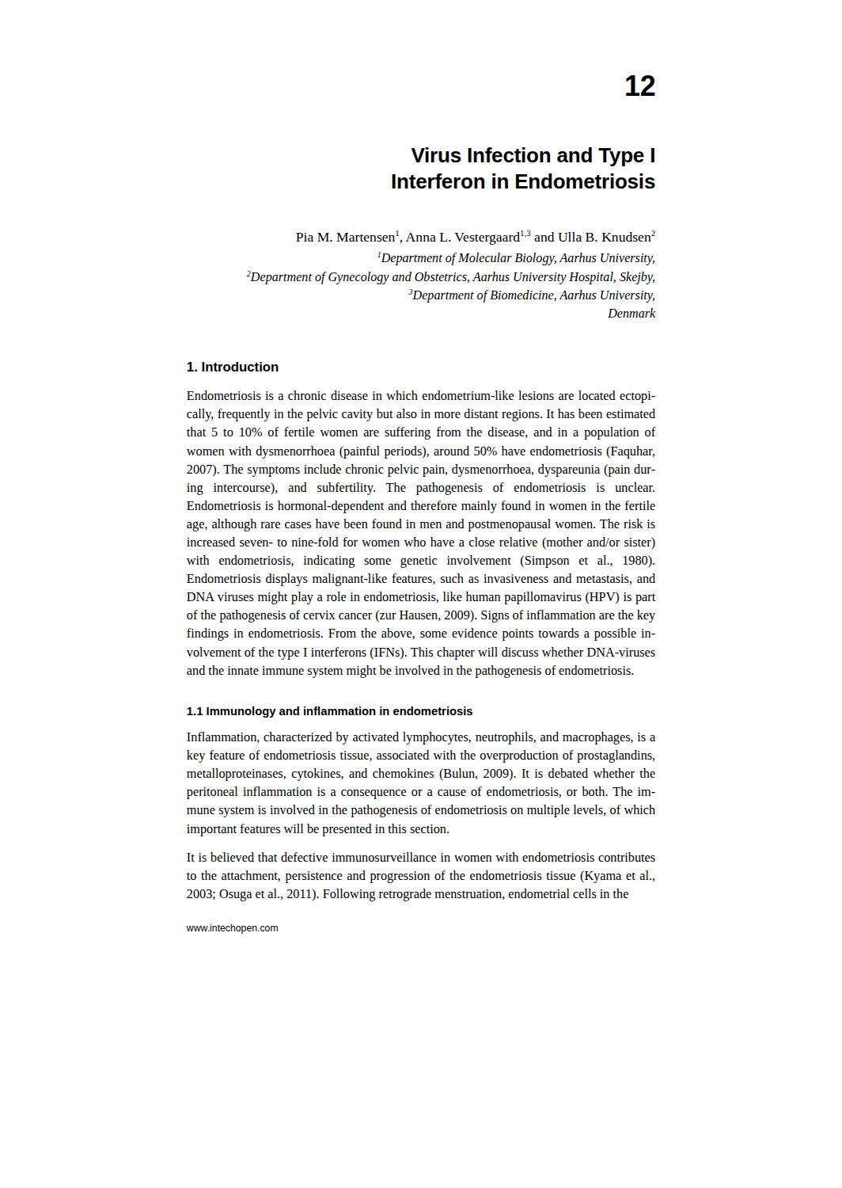12
Virus Infection and Type I
Interferon in Endometriosis
Pia M. Martensen1, Anna L. Vestergaard1,3 and Ulla B. Knudsen2
1Department of Molecular Biology, Aarhus University,
2Department of Gynecology and Obstetrics, Aarhus University Hospital, Skejby,
3Department of Biomedicine, Aarhus University,
Denmark
1. Introduction
Endometriosis is a chronic disease in which endometrium-like lesions are located ectopically, frequently in the pelvic cavity but also in more distant regions. It has been estimated that 5 to 10% of fertile women are suffering from the disease, and in a population of women with dysmenorrhoea (painful periods), around 50% have endometriosis (Faquhar, 2007). The symptoms include chronic pelvic pain, dysmenorrhoea, dyspareunia (pain during intercourse), and subfertility. The pathogenesis of endometriosis is unclear. Endometriosis is hormonal-dependent and therefore mainly found in women in the fertile age, although rare cases have been found in men and postmenopausal women. The risk is increased seven- to nine-fold for women who have a close relative (mother and/or sister) with endometriosis, indicating some genetic involvement (Simpson et al., 1980). Endometriosis displays malignant-like features, such as invasiveness and metastasis, and DNA viruses might play a role in endometriosis, like human papillomavirus (HPV) is part of the pathogenesis of cervix cancer (zur Hausen, 2009). Signs of inflammation are the key findings in endometriosis. From the above, some evidence points towards a possible involvement of the type I interferons (IFNs). This chapter will discuss whether DNA-viruses and the innate immune system might be involved in the pathogenesis of endometriosis.
1.1 Immunology and inflammation in endometriosis
Inflammation, characterized by activated lymphocytes, neutrophils, and macrophages, is a key feature of endometriosis tissue, associated with the overproduction of prostaglandins, metalloproteinases, cytokines, and chemokines (Bulun, 2009). It is debated whether the peritoneal inflammation is a consequence or a cause of endometriosis, or both. The immune system is involved in the pathogenesis of endometriosis on multiple levels, of which important features will be presented in this section.
It is believed that defective immunosurveillance in women with endometriosis contributes to the attachment, persistence and progression of the endometriosis tissue (Kyama et al., 2003; Osuga et al., 2011). Following retrograde menstruation, endometrial cells in the
www.intechopen.com